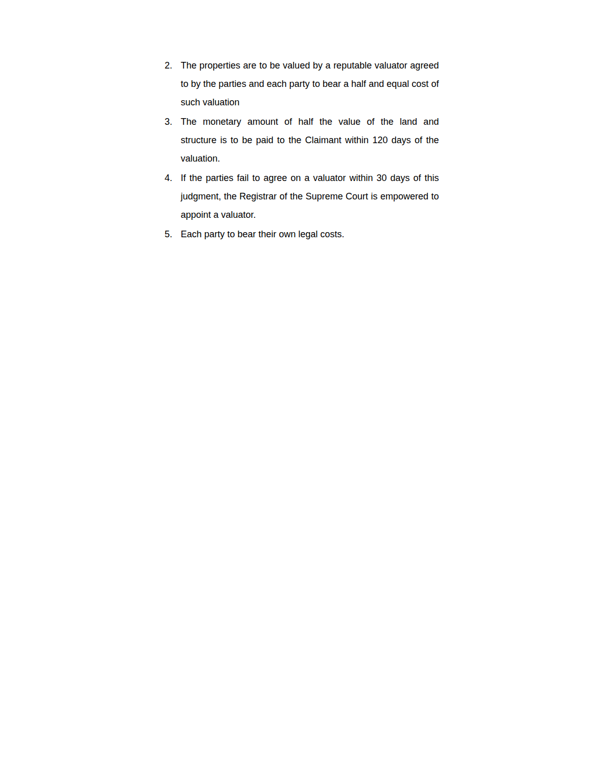The properties are to be valued by a reputable valuator agreed to by the parties and each party to bear a half and equal cost of such valuation
The monetary amount of half the value of the land and structure is to be paid to the Claimant within 120 days of the valuation.
If the parties fail to agree on a valuator within 30 days of this judgment, the Registrar of the Supreme Court is empowered to appoint a valuator.
Each party to bear their own legal costs.